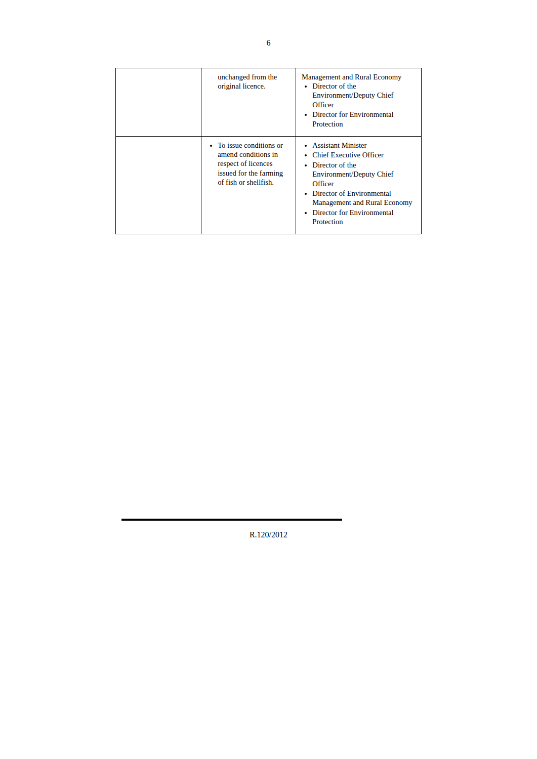6
| | unchanged from the original licence. | Management and Rural Economy Director of the Environment/Deputy Chief Officer Director for Environmental Protection |
| | To issue conditions or amend conditions in respect of licences issued for the farming of fish or shellfish. | Assistant Minister Chief Executive Officer Director of the Environment/Deputy Chief Officer Director of Environmental Management and Rural Economy Director for Environmental Protection |
R.120/2012